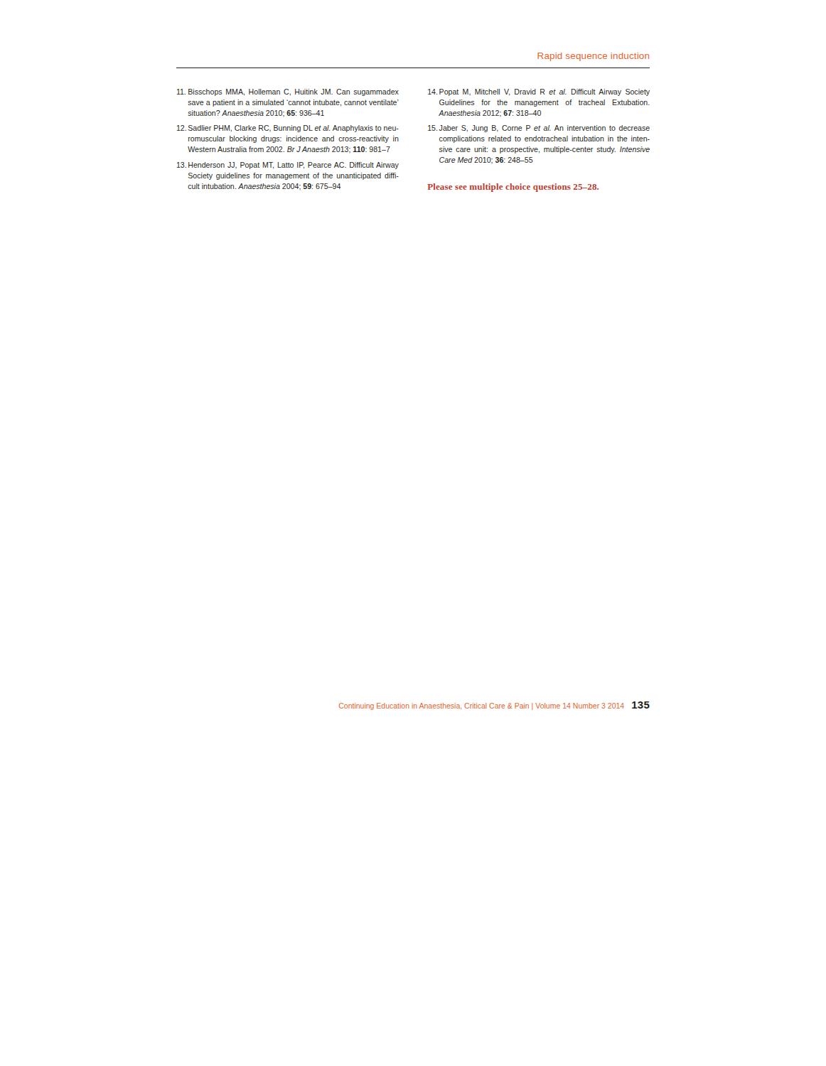Rapid sequence induction
11. Bisschops MMA, Holleman C, Huitink JM. Can sugammadex save a patient in a simulated ‘cannot intubate, cannot ventilate’ situation? Anaesthesia 2010; 65: 936–41
12. Sadlier PHM, Clarke RC, Bunning DL et al. Anaphylaxis to neuromuscular blocking drugs: incidence and cross-reactivity in Western Australia from 2002. Br J Anaesth 2013; 110: 981–7
13. Henderson JJ, Popat MT, Latto IP, Pearce AC. Difficult Airway Society guidelines for management of the unanticipated difficult intubation. Anaesthesia 2004; 59: 675–94
14. Popat M, Mitchell V, Dravid R et al. Difficult Airway Society Guidelines for the management of tracheal Extubation. Anaesthesia 2012; 67: 318–40
15. Jaber S, Jung B, Corne P et al. An intervention to decrease complications related to endotracheal intubation in the intensive care unit: a prospective, multiple-center study. Intensive Care Med 2010; 36: 248–55
Please see multiple choice questions 25–28.
Continuing Education in Anaesthesia, Critical Care & Pain | Volume 14 Number 3 2014 135